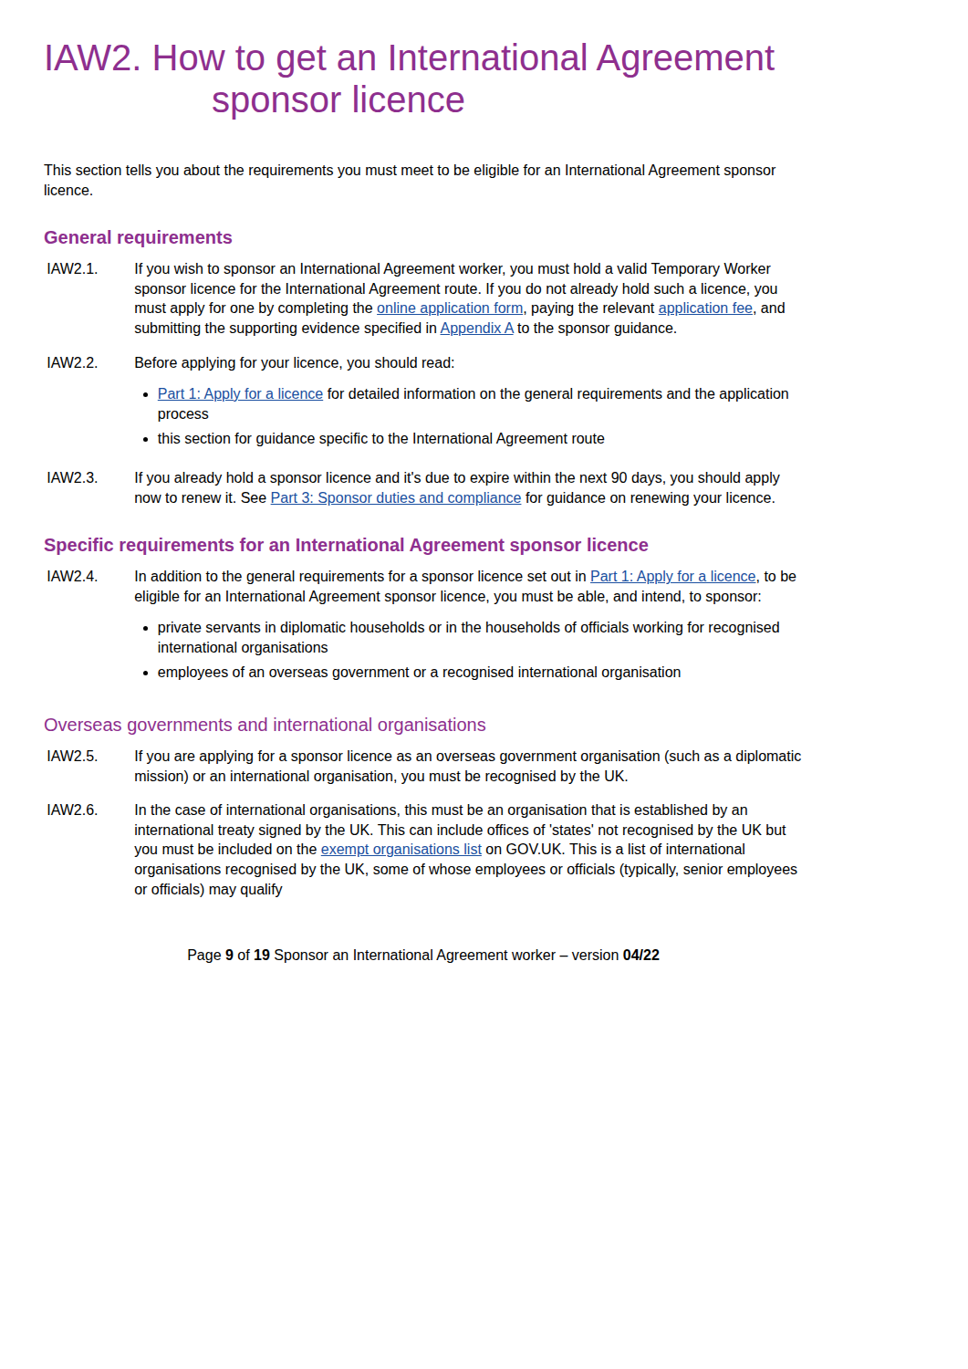IAW2. How to get an International Agreement sponsor licence
This section tells you about the requirements you must meet to be eligible for an International Agreement sponsor licence.
General requirements
IAW2.1.
If you wish to sponsor an International Agreement worker, you must hold a valid Temporary Worker sponsor licence for the International Agreement route. If you do not already hold such a licence, you must apply for one by completing the online application form, paying the relevant application fee, and submitting the supporting evidence specified in Appendix A to the sponsor guidance.
IAW2.2.
Before applying for your licence, you should read:
Part 1: Apply for a licence for detailed information on the general requirements and the application process
this section for guidance specific to the International Agreement route
IAW2.3.
If you already hold a sponsor licence and it's due to expire within the next 90 days, you should apply now to renew it. See Part 3: Sponsor duties and compliance for guidance on renewing your licence.
Specific requirements for an International Agreement sponsor licence
IAW2.4.
In addition to the general requirements for a sponsor licence set out in Part 1: Apply for a licence, to be eligible for an International Agreement sponsor licence, you must be able, and intend, to sponsor:
private servants in diplomatic households or in the households of officials working for recognised international organisations
employees of an overseas government or a recognised international organisation
Overseas governments and international organisations
IAW2.5.
If you are applying for a sponsor licence as an overseas government organisation (such as a diplomatic mission) or an international organisation, you must be recognised by the UK.
IAW2.6.
In the case of international organisations, this must be an organisation that is established by an international treaty signed by the UK. This can include offices of 'states' not recognised by the UK but you must be included on the exempt organisations list on GOV.UK. This is a list of international organisations recognised by the UK, some of whose employees or officials (typically, senior employees or officials) may qualify
Page 9 of 19 Sponsor an International Agreement worker – version 04/22